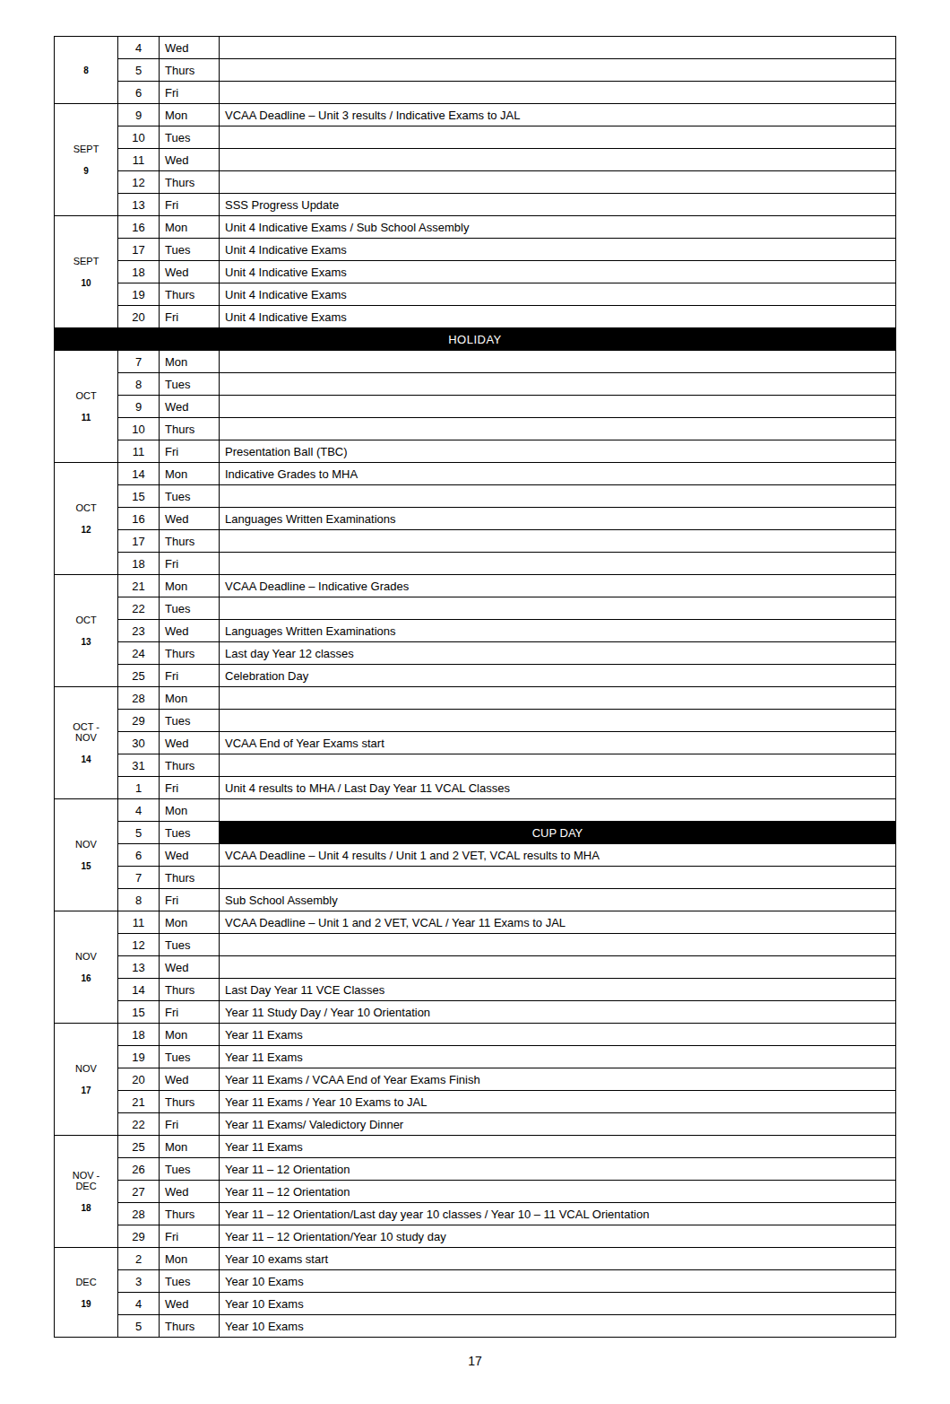| 8 | 4 | Wed | |
| 5 | Thurs | |
| 6 | Fri | |
| SEPT 9 | 9 | Mon | VCAA Deadline – Unit 3 results / Indicative Exams to JAL |
| 10 | Tues | |
| 11 | Wed | |
| 12 | Thurs | |
| 13 | Fri | SSS Progress Update |
| SEPT 10 | 16 | Mon | Unit 4 Indicative Exams / Sub School Assembly |
| 17 | Tues | Unit 4 Indicative Exams |
| 18 | Wed | Unit 4 Indicative Exams |
| 19 | Thurs | Unit 4 Indicative Exams |
| 20 | Fri | Unit 4 Indicative Exams |
| HOLIDAY |
| OCT 11 | 7 | Mon | |
| 8 | Tues | |
| 9 | Wed | |
| 10 | Thurs | |
| 11 | Fri | Presentation Ball (TBC) |
| OCT 12 | 14 | Mon | Indicative Grades to MHA |
| 15 | Tues | |
| 16 | Wed | Languages Written Examinations |
| 17 | Thurs | |
| 18 | Fri | |
| OCT 13 | 21 | Mon | VCAA Deadline – Indicative Grades |
| 22 | Tues | |
| 23 | Wed | Languages Written Examinations |
| 24 | Thurs | Last day Year 12 classes |
| 25 | Fri | Celebration Day |
| OCT - NOV 14 | 28 | Mon | |
| 29 | Tues | |
| 30 | Wed | VCAA End of Year Exams start |
| 31 | Thurs | |
| 1 | Fri | Unit 4 results to MHA / Last Day Year 11 VCAL Classes |
| NOV 15 | 4 | Mon | |
| 5 | Tues | CUP DAY |
| 6 | Wed | VCAA Deadline – Unit 4 results / Unit 1 and 2 VET, VCAL results to MHA |
| 7 | Thurs | |
| 8 | Fri | Sub School Assembly |
| NOV 16 | 11 | Mon | VCAA Deadline – Unit 1 and 2 VET, VCAL / Year 11 Exams to JAL |
| 12 | Tues | |
| 13 | Wed | |
| 14 | Thurs | Last Day Year 11 VCE Classes |
| 15 | Fri | Year 11 Study Day / Year 10 Orientation |
| NOV 17 | 18 | Mon | Year 11 Exams |
| 19 | Tues | Year 11 Exams |
| 20 | Wed | Year 11 Exams / VCAA End of Year Exams Finish |
| 21 | Thurs | Year 11 Exams / Year 10 Exams to JAL |
| 22 | Fri | Year 11 Exams/ Valedictory Dinner |
| NOV - DEC 18 | 25 | Mon | Year 11 Exams |
| 26 | Tues | Year 11 – 12 Orientation |
| 27 | Wed | Year 11 – 12 Orientation |
| 28 | Thurs | Year 11 – 12 Orientation/Last day year 10 classes / Year 10 – 11 VCAL Orientation |
| 29 | Fri | Year 11 – 12 Orientation/Year 10 study day |
| DEC 19 | 2 | Mon | Year 10 exams start |
| 3 | Tues | Year 10 Exams |
| 4 | Wed | Year 10 Exams |
| 5 | Thurs | Year 10 Exams |
17